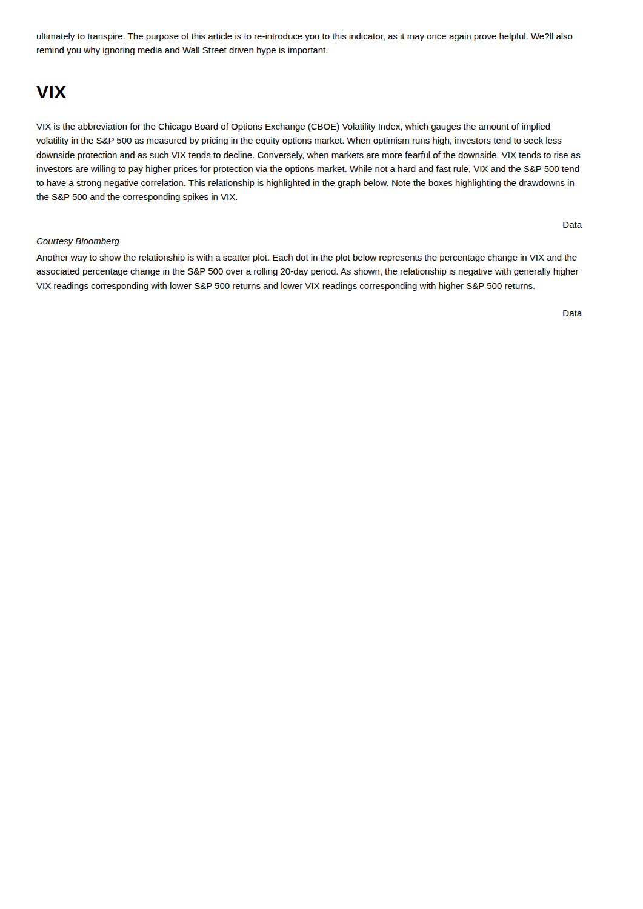ultimately to transpire. The purpose of this article is to re-introduce you to this indicator, as it may once again prove helpful. We?ll also remind you why ignoring media and Wall Street driven hype is important.
VIX
VIX is the abbreviation for the Chicago Board of Options Exchange (CBOE) Volatility Index, which gauges the amount of implied volatility in the S&P 500 as measured by pricing in the equity options market. When optimism runs high, investors tend to seek less downside protection and as such VIX tends to decline. Conversely, when markets are more fearful of the downside, VIX tends to rise as investors are willing to pay higher prices for protection via the options market. While not a hard and fast rule, VIX and the S&P 500 tend to have a strong negative correlation. This relationship is highlighted in the graph below. Note the boxes highlighting the drawdowns in the S&P 500 and the corresponding spikes in VIX.
Data
Courtesy Bloomberg
Another way to show the relationship is with a scatter plot. Each dot in the plot below represents the percentage change in VIX and the associated percentage change in the S&P 500 over a rolling 20-day period. As shown, the relationship is negative with generally higher VIX readings corresponding with lower S&P 500 returns and lower VIX readings corresponding with higher S&P 500 returns.
Data